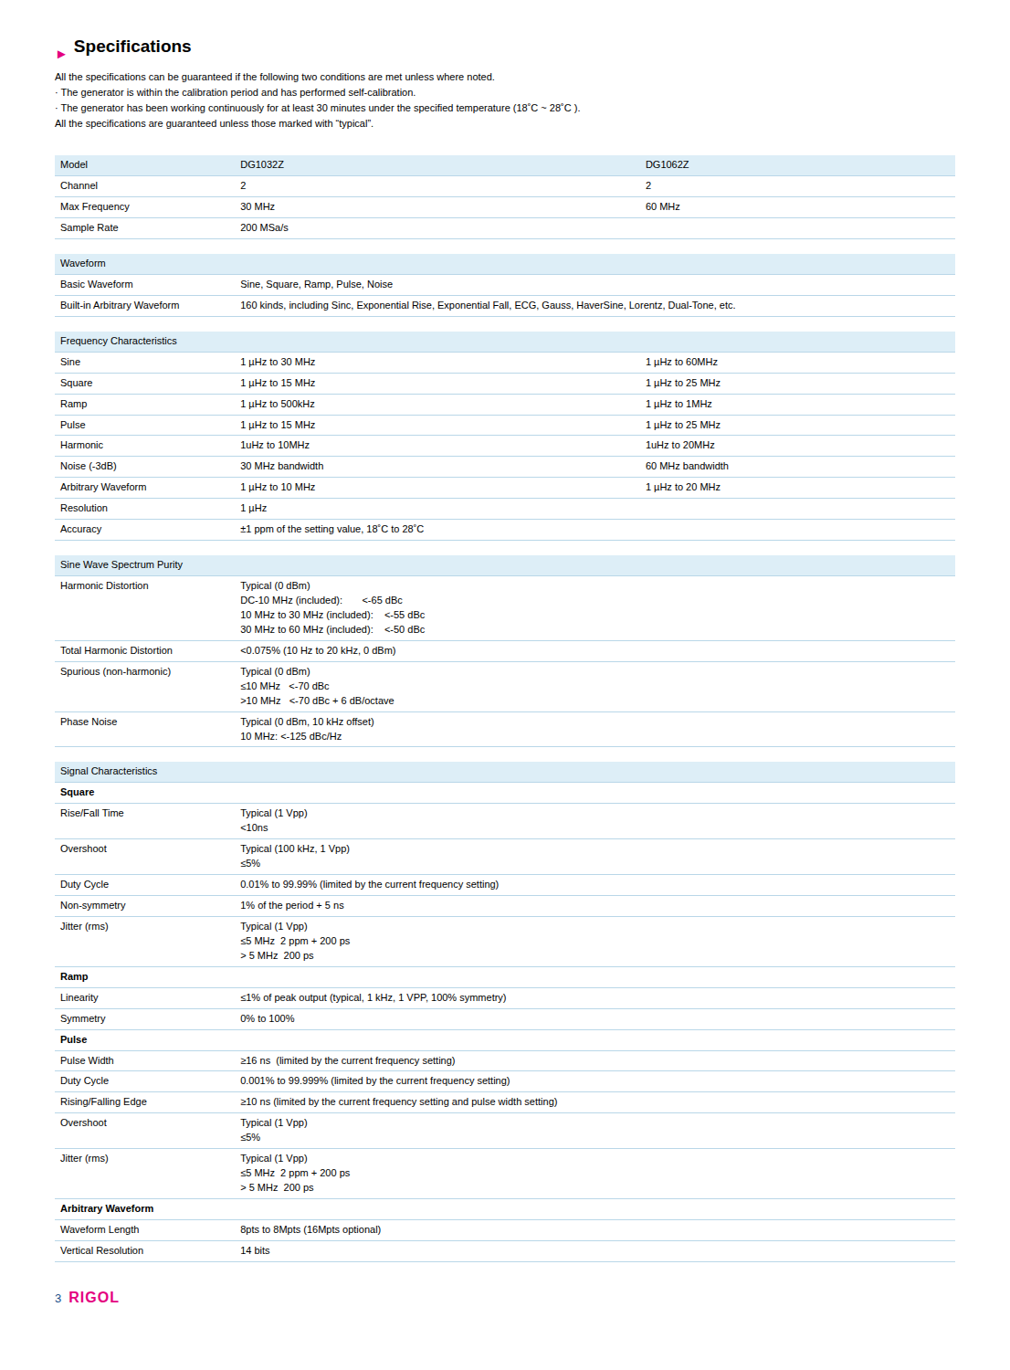►
Specifications
All the specifications can be guaranteed if the following two conditions are met unless where noted.
· The generator is within the calibration period and has performed self-calibration.
· The generator has been working continuously for at least 30 minutes under the specified temperature (18˚C ~ 28˚C ).
All the specifications are guaranteed unless those marked with “typical”.
| Model | DG1032Z | DG1062Z |
| Channel | 2 | 2 |
| Max Frequency | 30 MHz | 60 MHz |
| Sample Rate | 200 MSa/s |
| Waveform |
| Basic Waveform | Sine, Square, Ramp, Pulse, Noise |
| Built-in Arbitrary Waveform | 160 kinds, including Sinc, Exponential Rise, Exponential Fall, ECG, Gauss, HaverSine, Lorentz, Dual-Tone, etc. |
| Frequency Characteristics |
| Sine | 1 µHz to 30 MHz | 1 µHz to 60MHz |
| Square | 1 µHz to 15 MHz | 1 µHz to 25 MHz |
| Ramp | 1 µHz to 500kHz | 1 µHz to 1MHz |
| Pulse | 1 µHz to 15 MHz | 1 µHz to 25 MHz |
| Harmonic | 1uHz to 10MHz | 1uHz to 20MHz |
| Noise (-3dB) | 30 MHz bandwidth | 60 MHz bandwidth |
| Arbitrary Waveform | 1 µHz to 10 MHz | 1 µHz to 20 MHz |
| Resolution | 1 µHz |
| Accuracy | ±1 ppm of the setting value, 18˚C to 28˚C |
| Sine Wave Spectrum Purity |
| Harmonic Distortion | Typical (0 dBm) DC-10 MHz (included): <-65 dBc 10 MHz to 30 MHz (included): <-55 dBc 30 MHz to 60 MHz (included): <-50 dBc |
| Total Harmonic Distortion | <0.075% (10 Hz to 20 kHz, 0 dBm) |
| Spurious (non-harmonic) | Typical (0 dBm) ≤10 MHz <-70 dBc >10 MHz <-70 dBc + 6 dB/octave |
| Phase Noise | Typical (0 dBm, 10 kHz offset) 10 MHz: <-125 dBc/Hz |
| Signal Characteristics |
| Square |
| Rise/Fall Time | Typical (1 Vpp) <10ns |
| Overshoot | Typical (100 kHz, 1 Vpp) ≤5% |
| Duty Cycle | 0.01% to 99.99% (limited by the current frequency setting) |
| Non-symmetry | 1% of the period + 5 ns |
| Jitter (rms) | Typical (1 Vpp) ≤5 MHz 2 ppm + 200 ps > 5 MHz 200 ps |
| Ramp |
| Linearity | ≤1% of peak output (typical, 1 kHz, 1 VPP, 100% symmetry) |
| Symmetry | 0% to 100% |
| Pulse |
| Pulse Width | ≥16 ns (limited by the current frequency setting) |
| Duty Cycle | 0.001% to 99.999% (limited by the current frequency setting) |
| Rising/Falling Edge | ≥10 ns (limited by the current frequency setting and pulse width setting) |
| Overshoot | Typical (1 Vpp) ≤5% |
| Jitter (rms) | Typical (1 Vpp) ≤5 MHz 2 ppm + 200 ps > 5 MHz 200 ps |
| Arbitrary Waveform |
| Waveform Length | 8pts to 8Mpts (16Mpts optional) |
| Vertical Resolution | 14 bits |
3 RIGOL